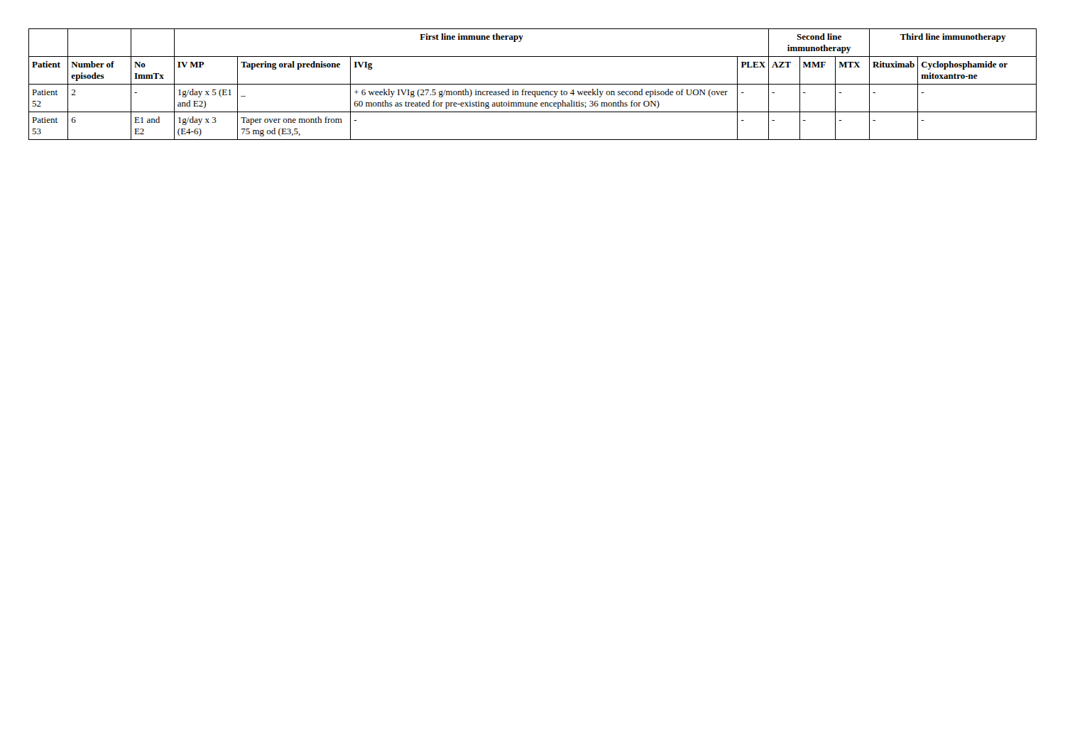| | | | First line immune therapy | Second line immunotherapy | Third line immunotherapy |
| --- | --- | --- | --- | --- | --- |
| Patient | Number of episodes | No ImmTx | IV MP | Tapering oral prednisone | IVIg | PLEX | AZT | MMF | MTX | Rituximab | Cyclophosphamide or mitoxantro-ne |
| Patient 52 | 2 | - | 1g/day x 5 (E1 and E2) | _ | + 6 weekly IVIg (27.5 g/month) increased in frequency to 4 weekly on second episode of UON (over 60 months as treated for pre-existing autoimmune encephalitis; 36 months for ON) | - | - | - | - | - | - |
| Patient 53 | 6 | E1 and E2 | 1g/day x 3 (E4-6) | Taper over one month from 75 mg od (E3,5, | - | - | - | - | - | - | - |